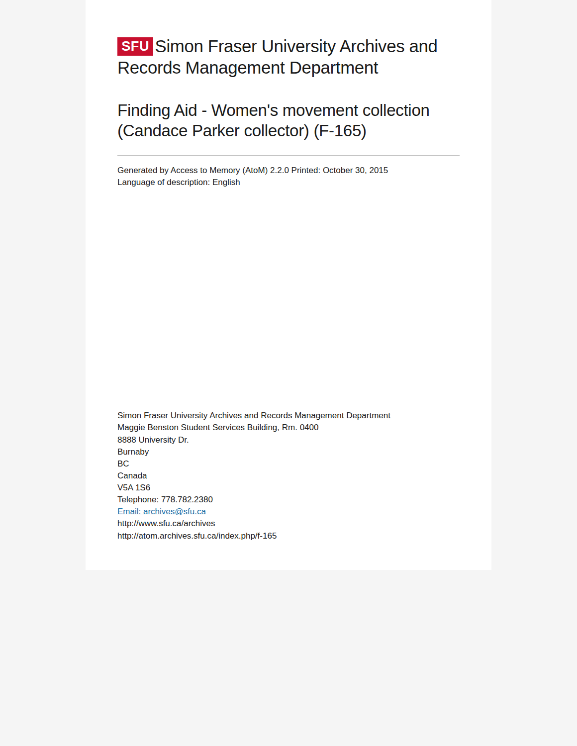SFUSimon Fraser University Archives and Records Management Department
Finding Aid - Women's movement collection (Candace Parker collector) (F-165)
Generated by Access to Memory (AtoM) 2.2.0 Printed: October 30, 2015
Language of description: English
Simon Fraser University Archives and Records Management Department
Maggie Benston Student Services Building, Rm. 0400
8888 University Dr.
Burnaby
BC
Canada
V5A 1S6
Telephone: 778.782.2380
Email: archives@sfu.ca
http://www.sfu.ca/archives
http://atom.archives.sfu.ca/index.php/f-165